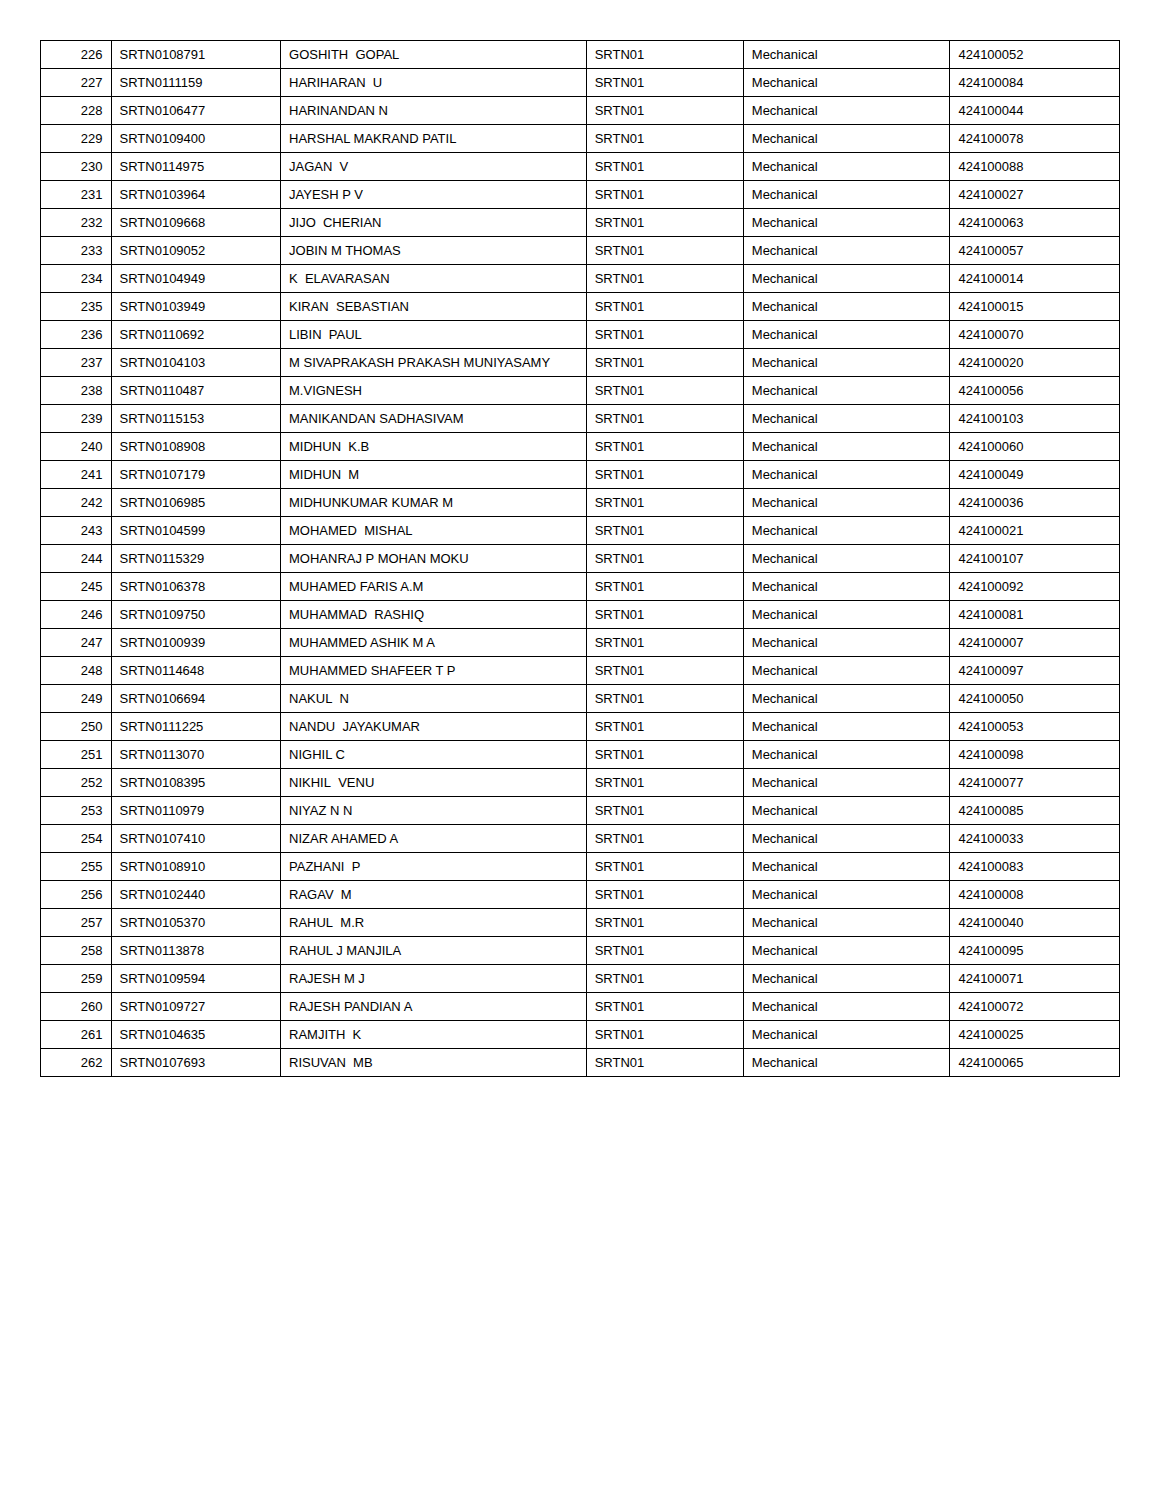| 226 | SRTN0108791 | GOSHITH GOPAL | SRTN01 | Mechanical | 424100052 |
| 227 | SRTN0111159 | HARIHARAN U | SRTN01 | Mechanical | 424100084 |
| 228 | SRTN0106477 | HARINANDAN N | SRTN01 | Mechanical | 424100044 |
| 229 | SRTN0109400 | HARSHAL MAKRAND PATIL | SRTN01 | Mechanical | 424100078 |
| 230 | SRTN0114975 | JAGAN V | SRTN01 | Mechanical | 424100088 |
| 231 | SRTN0103964 | JAYESH P V | SRTN01 | Mechanical | 424100027 |
| 232 | SRTN0109668 | JIJO CHERIAN | SRTN01 | Mechanical | 424100063 |
| 233 | SRTN0109052 | JOBIN M THOMAS | SRTN01 | Mechanical | 424100057 |
| 234 | SRTN0104949 | K ELAVARASAN | SRTN01 | Mechanical | 424100014 |
| 235 | SRTN0103949 | KIRAN SEBASTIAN | SRTN01 | Mechanical | 424100015 |
| 236 | SRTN0110692 | LIBIN PAUL | SRTN01 | Mechanical | 424100070 |
| 237 | SRTN0104103 | M SIVAPRAKASH PRAKASH MUNIYASAMY | SRTN01 | Mechanical | 424100020 |
| 238 | SRTN0110487 | M.VIGNESH | SRTN01 | Mechanical | 424100056 |
| 239 | SRTN0115153 | MANIKANDAN SADHASIVAM | SRTN01 | Mechanical | 424100103 |
| 240 | SRTN0108908 | MIDHUN K.B | SRTN01 | Mechanical | 424100060 |
| 241 | SRTN0107179 | MIDHUN M | SRTN01 | Mechanical | 424100049 |
| 242 | SRTN0106985 | MIDHUNKUMAR KUMAR M | SRTN01 | Mechanical | 424100036 |
| 243 | SRTN0104599 | MOHAMED MISHAL | SRTN01 | Mechanical | 424100021 |
| 244 | SRTN0115329 | MOHANRAJ P MOHAN MOKU | SRTN01 | Mechanical | 424100107 |
| 245 | SRTN0106378 | MUHAMED FARIS A.M | SRTN01 | Mechanical | 424100092 |
| 246 | SRTN0109750 | MUHAMMAD RASHIQ | SRTN01 | Mechanical | 424100081 |
| 247 | SRTN0100939 | MUHAMMED ASHIK M A | SRTN01 | Mechanical | 424100007 |
| 248 | SRTN0114648 | MUHAMMED SHAFEER T P | SRTN01 | Mechanical | 424100097 |
| 249 | SRTN0106694 | NAKUL N | SRTN01 | Mechanical | 424100050 |
| 250 | SRTN0111225 | NANDU JAYAKUMAR | SRTN01 | Mechanical | 424100053 |
| 251 | SRTN0113070 | NIGHIL C | SRTN01 | Mechanical | 424100098 |
| 252 | SRTN0108395 | NIKHIL VENU | SRTN01 | Mechanical | 424100077 |
| 253 | SRTN0110979 | NIYAZ N N | SRTN01 | Mechanical | 424100085 |
| 254 | SRTN0107410 | NIZAR AHAMED A | SRTN01 | Mechanical | 424100033 |
| 255 | SRTN0108910 | PAZHANI P | SRTN01 | Mechanical | 424100083 |
| 256 | SRTN0102440 | RAGAV M | SRTN01 | Mechanical | 424100008 |
| 257 | SRTN0105370 | RAHUL M.R | SRTN01 | Mechanical | 424100040 |
| 258 | SRTN0113878 | RAHUL J MANJILA | SRTN01 | Mechanical | 424100095 |
| 259 | SRTN0109594 | RAJESH M J | SRTN01 | Mechanical | 424100071 |
| 260 | SRTN0109727 | RAJESH PANDIAN A | SRTN01 | Mechanical | 424100072 |
| 261 | SRTN0104635 | RAMJITH K | SRTN01 | Mechanical | 424100025 |
| 262 | SRTN0107693 | RISUVAN MB | SRTN01 | Mechanical | 424100065 |